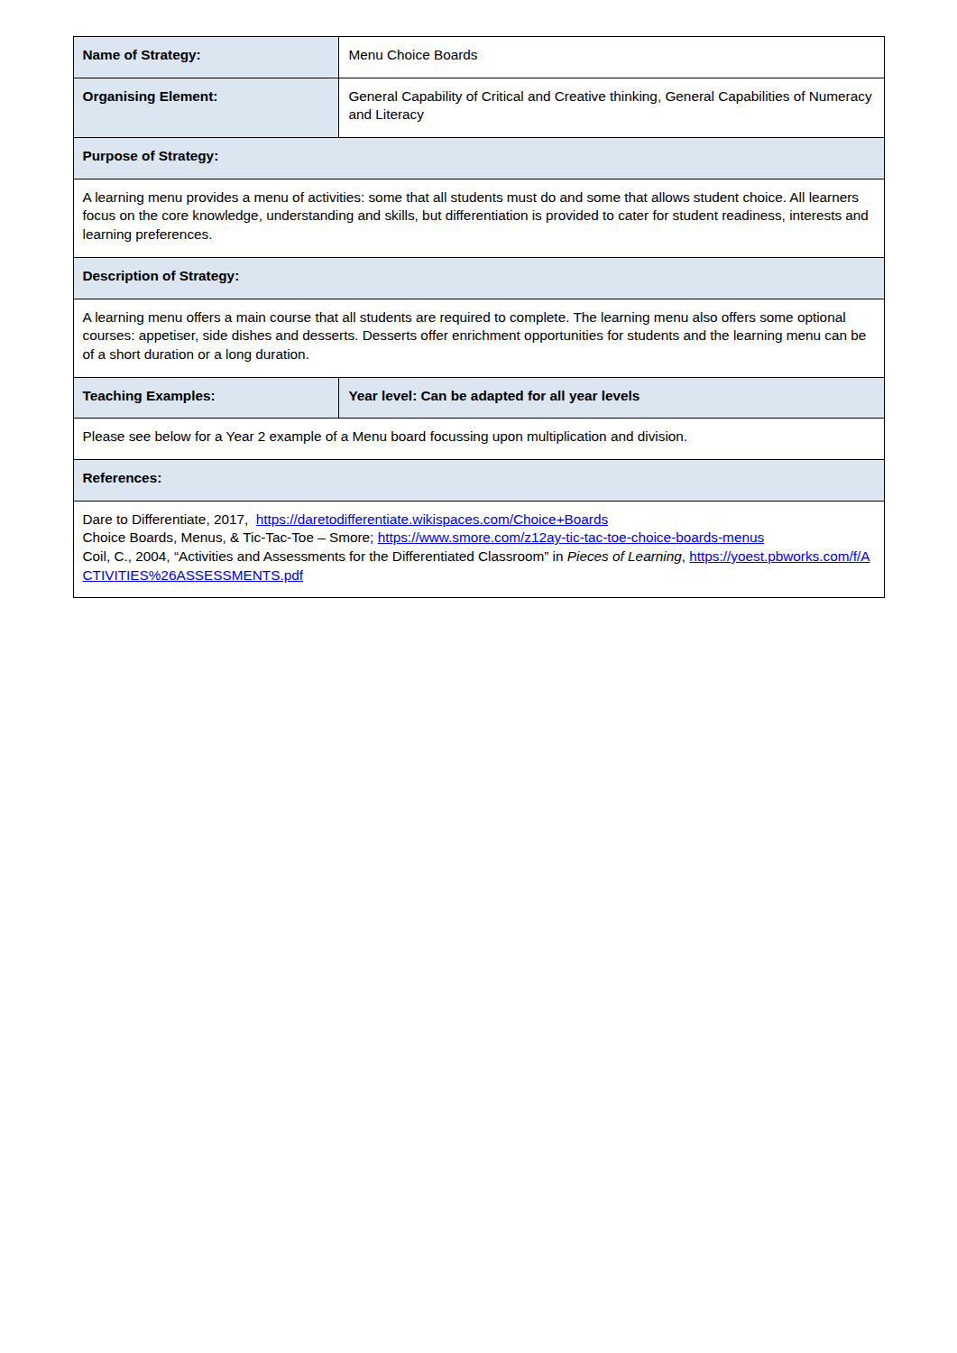| Name of Strategy: | Menu Choice Boards |
| Organising Element: | General Capability of Critical and Creative thinking, General Capabilities of Numeracy and Literacy |
| Purpose of Strategy: |
| A learning menu provides a menu of activities: some that all students must do and some that allows student choice. All learners focus on the core knowledge, understanding and skills, but differentiation is provided to cater for student readiness, interests and learning preferences. |
| Description of Strategy: |
| A learning menu offers a main course that all students are required to complete. The learning menu also offers some optional courses: appetiser, side dishes and desserts. Desserts offer enrichment opportunities for students and the learning menu can be of a short duration or a long duration. |
| Teaching Examples: | Year level: Can be adapted for all year levels |
| Please see below for a Year 2 example of a Menu board focussing upon multiplication and division. |
| References: |
| Dare to Differentiate, 2017, https://daretodifferentiate.wikispaces.com/Choice+Boards Choice Boards, Menus, & Tic-Tac-Toe – Smore; https://www.smore.com/z12ay-tic-tac-toe-choice-boards-menus Coil, C., 2004, “Activities and Assessments for the Differentiated Classroom” in Pieces of Learning , https://yoest.pbworks.com/f/ACTIVITIES%26ASSESSMENTS.pdf |